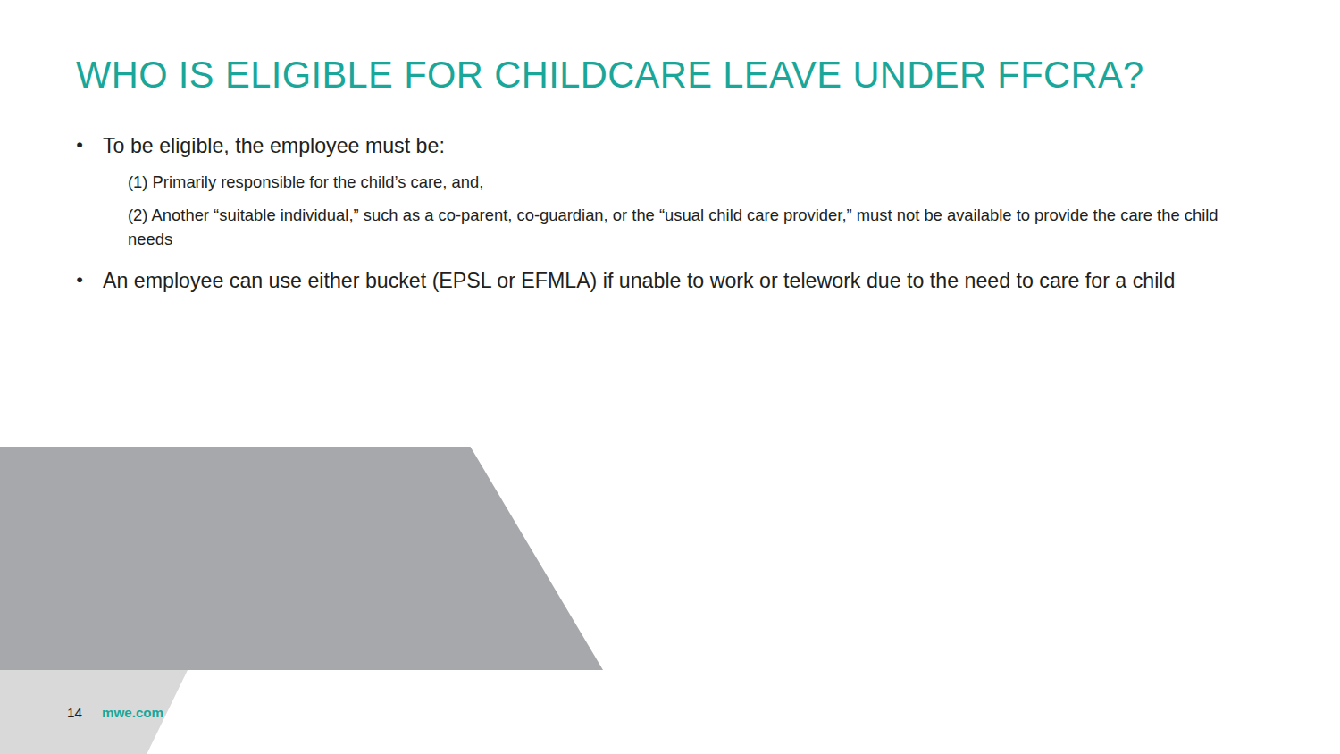Who is eligible for childcare leave under FFCRA?
To be eligible, the employee must be:
(1) Primarily responsible for the child’s care, and,
(2) Another “suitable individual,” such as a co-parent, co-guardian, or the “usual child care provider,” must not be available to provide the care the child needs
An employee can use either bucket (EPSL or EFMLA) if unable to work or telework due to the need to care for a child
14 mwe.com